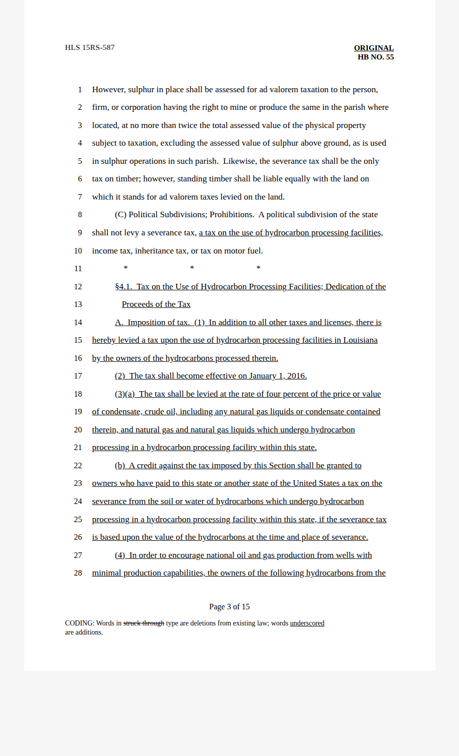HLS 15RS-587
ORIGINAL HB NO. 55
However, sulphur in place shall be assessed for ad valorem taxation to the person,
firm, or corporation having the right to mine or produce the same in the parish where
located, at no more than twice the total assessed value of the physical property
subject to taxation, excluding the assessed value of sulphur above ground, as is used
in sulphur operations in such parish. Likewise, the severance tax shall be the only
tax on timber; however, standing timber shall be liable equally with the land on
which it stands for ad valorem taxes levied on the land.
(C) Political Subdivisions; Prohibitions. A political subdivision of the state
shall not levy a severance tax, a tax on the use of hydrocarbon processing facilities,
income tax, inheritance tax, or tax on motor fuel.
* * *
§4.1. Tax on the Use of Hydrocarbon Processing Facilities; Dedication of the
Proceeds of the Tax
A. Imposition of tax. (1) In addition to all other taxes and licenses, there is
hereby levied a tax upon the use of hydrocarbon processing facilities in Louisiana
by the owners of the hydrocarbons processed therein.
(2) The tax shall become effective on January 1, 2016.
(3)(a) The tax shall be levied at the rate of four percent of the price or value
of condensate, crude oil, including any natural gas liquids or condensate contained
therein, and natural gas and natural gas liquids which undergo hydrocarbon
processing in a hydrocarbon processing facility within this state.
(b) A credit against the tax imposed by this Section shall be granted to
owners who have paid to this state or another state of the United States a tax on the
severance from the soil or water of hydrocarbons which undergo hydrocarbon
processing in a hydrocarbon processing facility within this state, if the severance tax
is based upon the value of the hydrocarbons at the time and place of severance.
(4) In order to encourage national oil and gas production from wells with
minimal production capabilities, the owners of the following hydrocarbons from the
Page 3 of 15
CODING: Words in struck through type are deletions from existing law; words underscored
are additions.